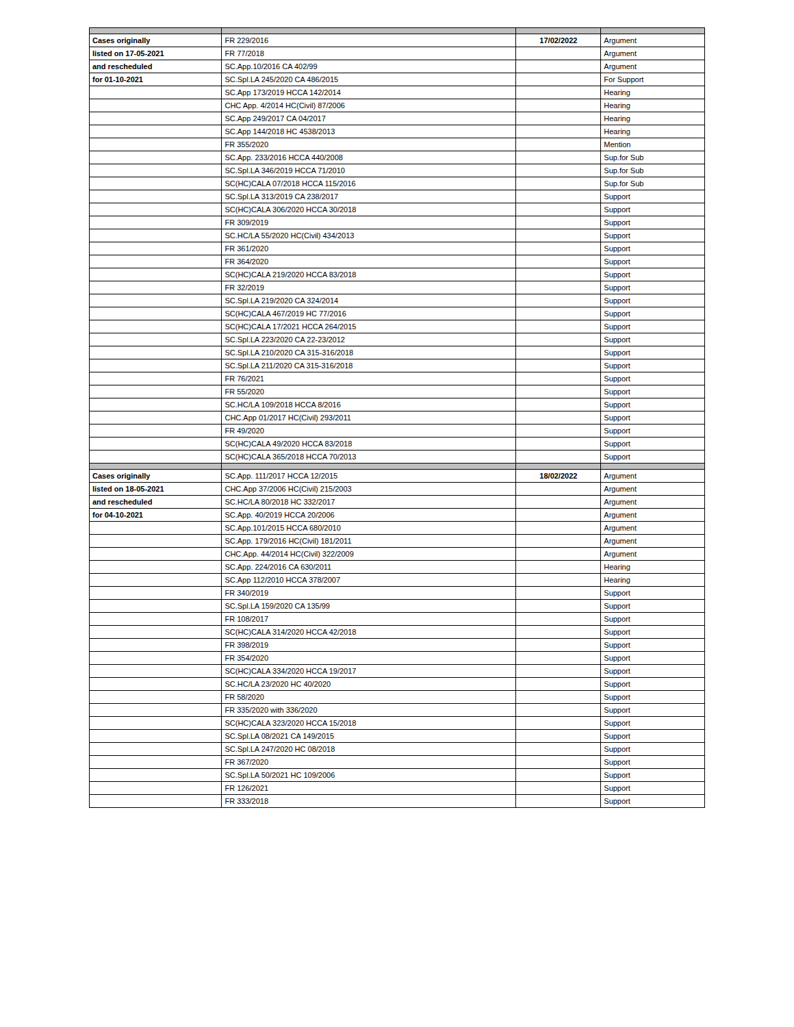| Cases originally | FR 229/2016 | 17/02/2022 | Argument |
| listed on 17-05-2021 | FR 77/2018 | | Argument |
| and rescheduled | SC.App.10/2016 CA 402/99 | | Argument |
| for 01-10-2021 | SC.Spl.LA 245/2020 CA 486/2015 | | For Support |
| | SC.App 173/2019 HCCA 142/2014 | | Hearing |
| | CHC App. 4/2014 HC(Civil) 87/2006 | | Hearing |
| | SC.App 249/2017 CA 04/2017 | | Hearing |
| | SC.App 144/2018 HC 4538/2013 | | Hearing |
| | FR 355/2020 | | Mention |
| | SC.App. 233/2016 HCCA 440/2008 | | Sup.for Sub |
| | SC.Spl.LA 346/2019 HCCA 71/2010 | | Sup.for Sub |
| | SC(HC)CALA 07/2018 HCCA 115/2016 | | Sup.for Sub |
| | SC.Spl.LA 313/2019 CA 238/2017 | | Support |
| | SC(HC)CALA 306/2020 HCCA 30/2018 | | Support |
| | FR 309/2019 | | Support |
| | SC.HC/LA 55/2020 HC(Civil) 434/2013 | | Support |
| | FR 361/2020 | | Support |
| | FR 364/2020 | | Support |
| | SC(HC)CALA 219/2020 HCCA 83/2018 | | Support |
| | FR 32/2019 | | Support |
| | SC.Spl.LA 219/2020 CA 324/2014 | | Support |
| | SC(HC)CALA 467/2019 HC 77/2016 | | Support |
| | SC(HC)CALA 17/2021 HCCA 264/2015 | | Support |
| | SC.Spl.LA 223/2020 CA 22-23/2012 | | Support |
| | SC.Spl.LA 210/2020 CA 315-316/2018 | | Support |
| | SC.Spl.LA 211/2020 CA 315-316/2018 | | Support |
| | FR 76/2021 | | Support |
| | FR 55/2020 | | Support |
| | SC.HC/LA 109/2018 HCCA 8/2016 | | Support |
| | CHC.App 01/2017 HC(Civil) 293/2011 | | Support |
| | FR 49/2020 | | Support |
| | SC(HC)CALA 49/2020 HCCA 83/2018 | | Support |
| | SC(HC)CALA 365/2018 HCCA 70/2013 | | Support |
| Cases originally | SC.App. 111/2017 HCCA 12/2015 | 18/02/2022 | Argument |
| listed on 18-05-2021 | CHC.App 37/2006 HC(Civil) 215/2003 | | Argument |
| and rescheduled | SC.HC/LA 80/2018 HC 332/2017 | | Argument |
| for 04-10-2021 | SC.App. 40/2019 HCCA 20/2006 | | Argument |
| | SC.App.101/2015 HCCA 680/2010 | | Argument |
| | SC.App. 179/2016 HC(Civil) 181/2011 | | Argument |
| | CHC.App. 44/2014 HC(Civil) 322/2009 | | Argument |
| | SC.App. 224/2016 CA 630/2011 | | Hearing |
| | SC.App 112/2010 HCCA 378/2007 | | Hearing |
| | FR 340/2019 | | Support |
| | SC.Spl.LA 159/2020 CA 135/99 | | Support |
| | FR 108/2017 | | Support |
| | SC(HC)CALA 314/2020 HCCA 42/2018 | | Support |
| | FR 398/2019 | | Support |
| | FR 354/2020 | | Support |
| | SC(HC)CALA 334/2020 HCCA 19/2017 | | Support |
| | SC.HC/LA 23/2020 HC 40/2020 | | Support |
| | FR 58/2020 | | Support |
| | FR 335/2020 with 336/2020 | | Support |
| | SC(HC)CALA 323/2020 HCCA 15/2018 | | Support |
| | SC.Spl.LA 08/2021 CA 149/2015 | | Support |
| | SC.Spl.LA 247/2020 HC 08/2018 | | Support |
| | FR 367/2020 | | Support |
| | SC.Spl.LA 50/2021 HC 109/2006 | | Support |
| | FR 126/2021 | | Support |
| | FR 333/2018 | | Support |